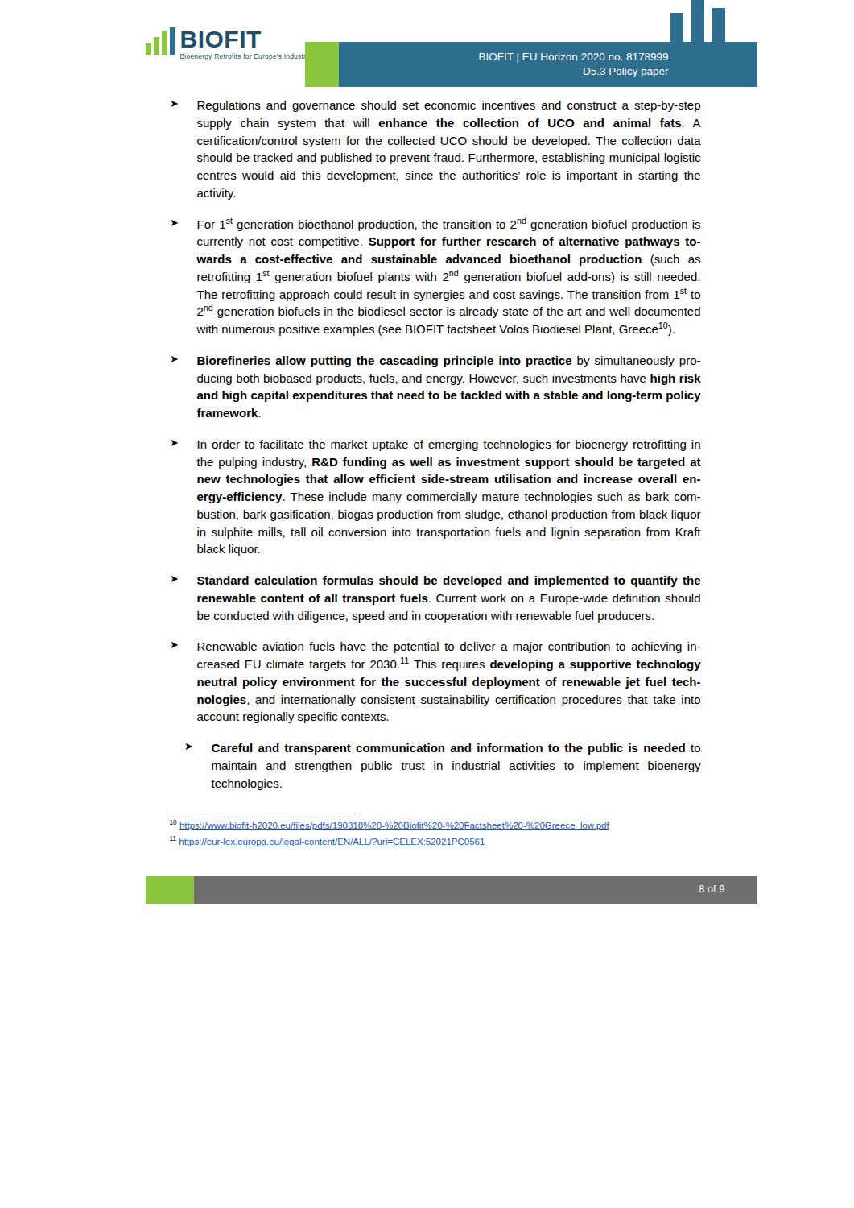BIOFIT
Bioenergy Retrofits for Europe's Industry
BIOFIT | EU Horizon 2020 no. 8178999
D5.3 Policy paper
Regulations and governance should set economic incentives and construct a step-by-step supply chain system that will enhance the collection of UCO and animal fats. A certification/control system for the collected UCO should be developed. The collection data should be tracked and published to prevent fraud. Furthermore, establishing municipal logistic centres would aid this development, since the authorities’ role is important in starting the activity.
For 1st generation bioethanol production, the transition to 2nd generation biofuel production is currently not cost competitive. Support for further research of alternative pathways towards a cost-effective and sustainable advanced bioethanol production (such as retrofitting 1st generation biofuel plants with 2nd generation biofuel add-ons) is still needed. The retrofitting approach could result in synergies and cost savings. The transition from 1st to 2nd generation biofuels in the biodiesel sector is already state of the art and well documented with numerous positive examples (see BIOFIT factsheet Volos Biodiesel Plant, Greece10).
Biorefineries allow putting the cascading principle into practice by simultaneously producing both biobased products, fuels, and energy. However, such investments have high risk and high capital expenditures that need to be tackled with a stable and long-term policy framework.
In order to facilitate the market uptake of emerging technologies for bioenergy retrofitting in the pulping industry, R&D funding as well as investment support should be targeted at new technologies that allow efficient side-stream utilisation and increase overall energy-efficiency. These include many commercially mature technologies such as bark combustion, bark gasification, biogas production from sludge, ethanol production from black liquor in sulphite mills, tall oil conversion into transportation fuels and lignin separation from Kraft black liquor.
Standard calculation formulas should be developed and implemented to quantify the renewable content of all transport fuels. Current work on a Europe-wide definition should be conducted with diligence, speed and in cooperation with renewable fuel producers.
Renewable aviation fuels have the potential to deliver a major contribution to achieving increased EU climate targets for 2030.11 This requires developing a supportive technology neutral policy environment for the successful deployment of renewable jet fuel technologies, and internationally consistent sustainability certification procedures that take into account regionally specific contexts.
Careful and transparent communication and information to the public is needed to maintain and strengthen public trust in industrial activities to implement bioenergy technologies.
10 https://www.biofit-h2020.eu/files/pdfs/190318%20-%20Biofit%20-%20Factsheet%20-%20Greece_low.pdf
11 https://eur-lex.europa.eu/legal-content/EN/ALL/?uri=CELEX:52021PC0561
8 of 9